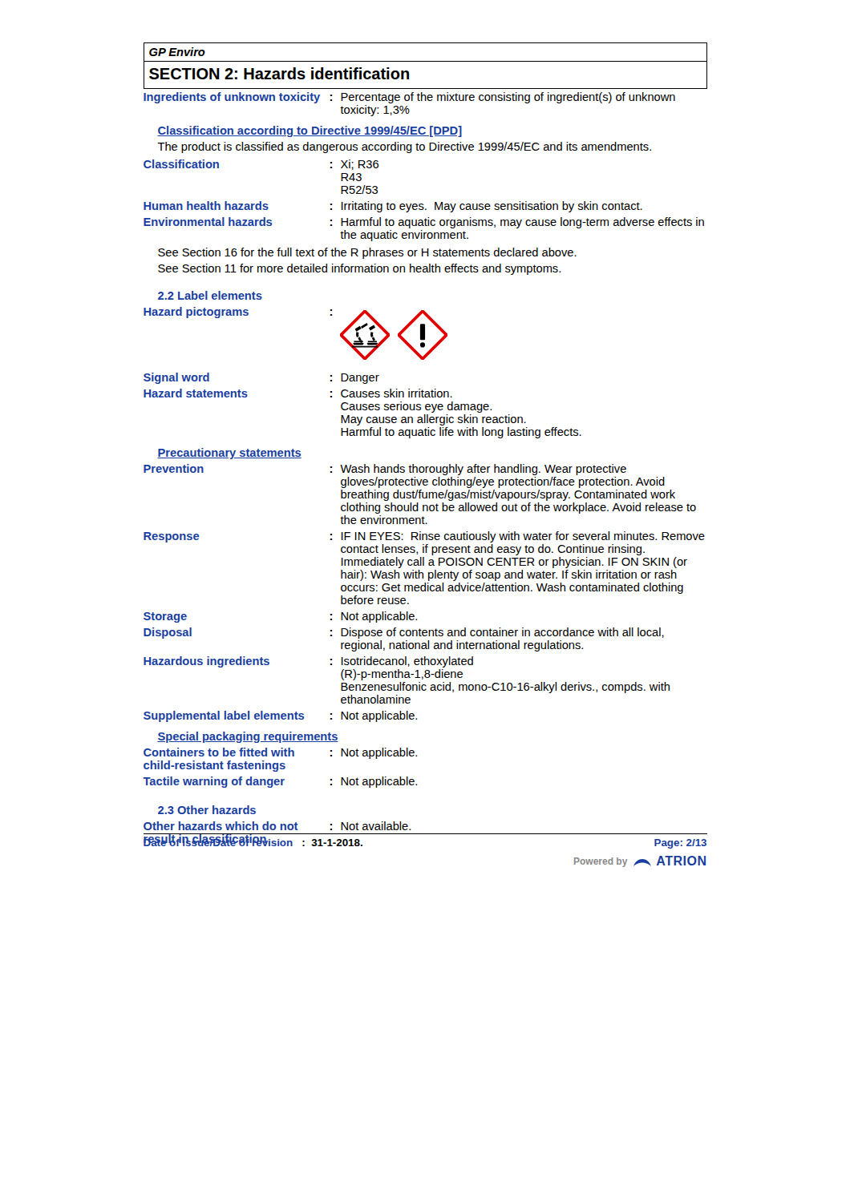GP Enviro
SECTION 2: Hazards identification
| Ingredients of unknown toxicity | : | Percentage of the mixture consisting of ingredient(s) of unknown toxicity: 1,3% |
Classification according to Directive 1999/45/EC [DPD]
The product is classified as dangerous according to Directive 1999/45/EC and its amendments.
| Classification | : | Xi; R36 R43 R52/53 |
| Human health hazards | : | Irritating to eyes. May cause sensitisation by skin contact. |
| Environmental hazards | : | Harmful to aquatic organisms, may cause long-term adverse effects in the aquatic environment. |
See Section 16 for the full text of the R phrases or H statements declared above.
See Section 11 for more detailed information on health effects and symptoms.
2.2 Label elements
| Hazard pictograms | : | |
| Signal word | : | Danger |
| Hazard statements | : | Causes skin irritation. Causes serious eye damage. May cause an allergic skin reaction. Harmful to aquatic life with long lasting effects. |
Precautionary statements
| Prevention | : | Wash hands thoroughly after handling. Wear protective gloves/protective clothing/eye protection/face protection. Avoid breathing dust/fume/gas/mist/vapours/spray. Contaminated work clothing should not be allowed out of the workplace. Avoid release to the environment. |
| Response | : | IF IN EYES: Rinse cautiously with water for several minutes. Remove contact lenses, if present and easy to do. Continue rinsing. Immediately call a POISON CENTER or physician. IF ON SKIN (or hair): Wash with plenty of soap and water. If skin irritation or rash occurs: Get medical advice/attention. Wash contaminated clothing before reuse. |
| Storage | : | Not applicable. |
| Disposal | : | Dispose of contents and container in accordance with all local, regional, national and international regulations. |
| Hazardous ingredients | : | Isotridecanol, ethoxylated (R)-p-mentha-1,8-diene Benzenesulfonic acid, mono-C10-16-alkyl derivs., compds. with ethanolamine |
| Supplemental label elements | : | Not applicable. |
Special packaging requirements
| Containers to be fitted with child-resistant fastenings | : | Not applicable. |
| Tactile warning of danger | : | Not applicable. |
2.3 Other hazards
| Other hazards which do not result in classification | : | Not available. |
Date of issue/Date of revision : 31-1-2018.
Page: 2/13
Powered by ATRION